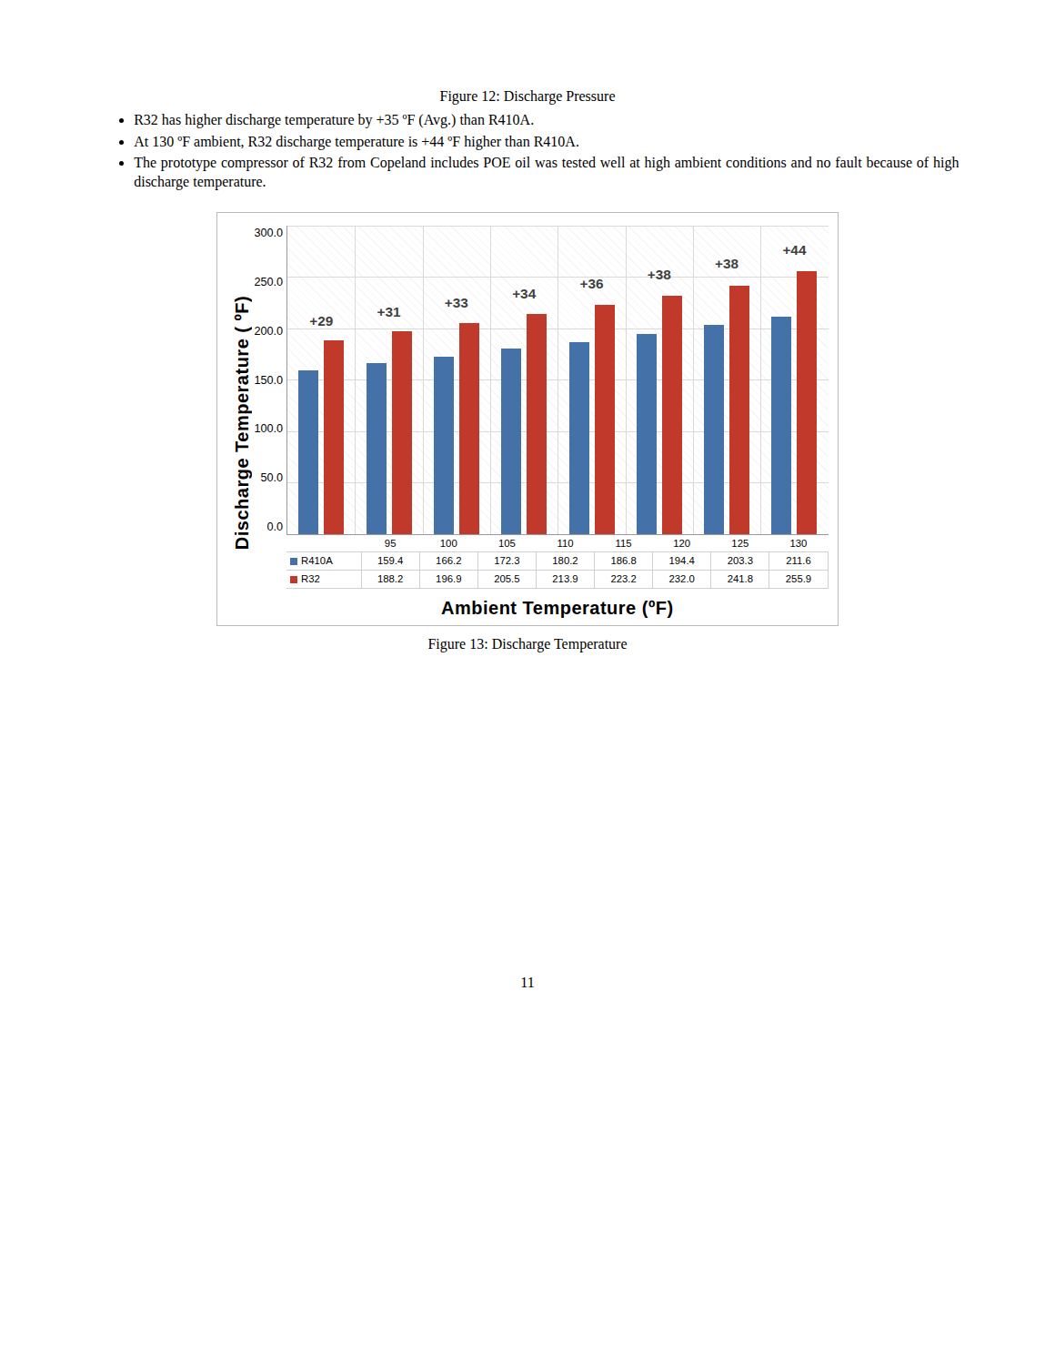Figure 12: Discharge Pressure
R32 has higher discharge temperature by +35 ºF (Avg.) than R410A.
At 130 ºF ambient, R32 discharge temperature is +44 ºF higher than R410A.
The prototype compressor of R32 from Copeland includes POE oil was tested well at high ambient conditions and no fault because of high discharge temperature.
Discharge Temperature ( ºF)
300.0
250.0
200.0
150.0
100.0
50.0
0.0
+29
+31
+33
+34
+36
+38
+38
+44
| | 95 | 100 | 105 | 110 | 115 | 120 | 125 | 130 |
| R410A | 159.4 | 166.2 | 172.3 | 180.2 | 186.8 | 194.4 | 203.3 | 211.6 |
| R32 | 188.2 | 196.9 | 205.5 | 213.9 | 223.2 | 232.0 | 241.8 | 255.9 |
Ambient Temperature (ºF)
Figure 13: Discharge Temperature
11